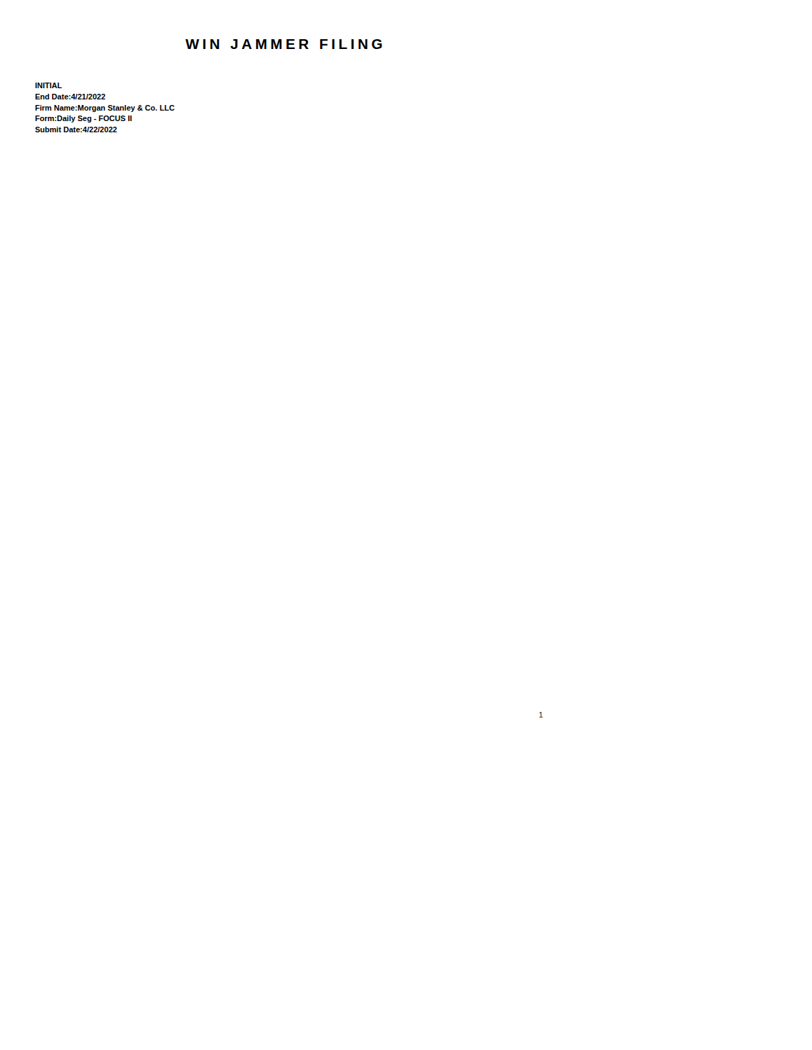WIN JAMMER FILING
INITIAL
End Date:4/21/2022
Firm Name:Morgan Stanley & Co. LLC
Form:Daily Seg - FOCUS II
Submit Date:4/22/2022
1